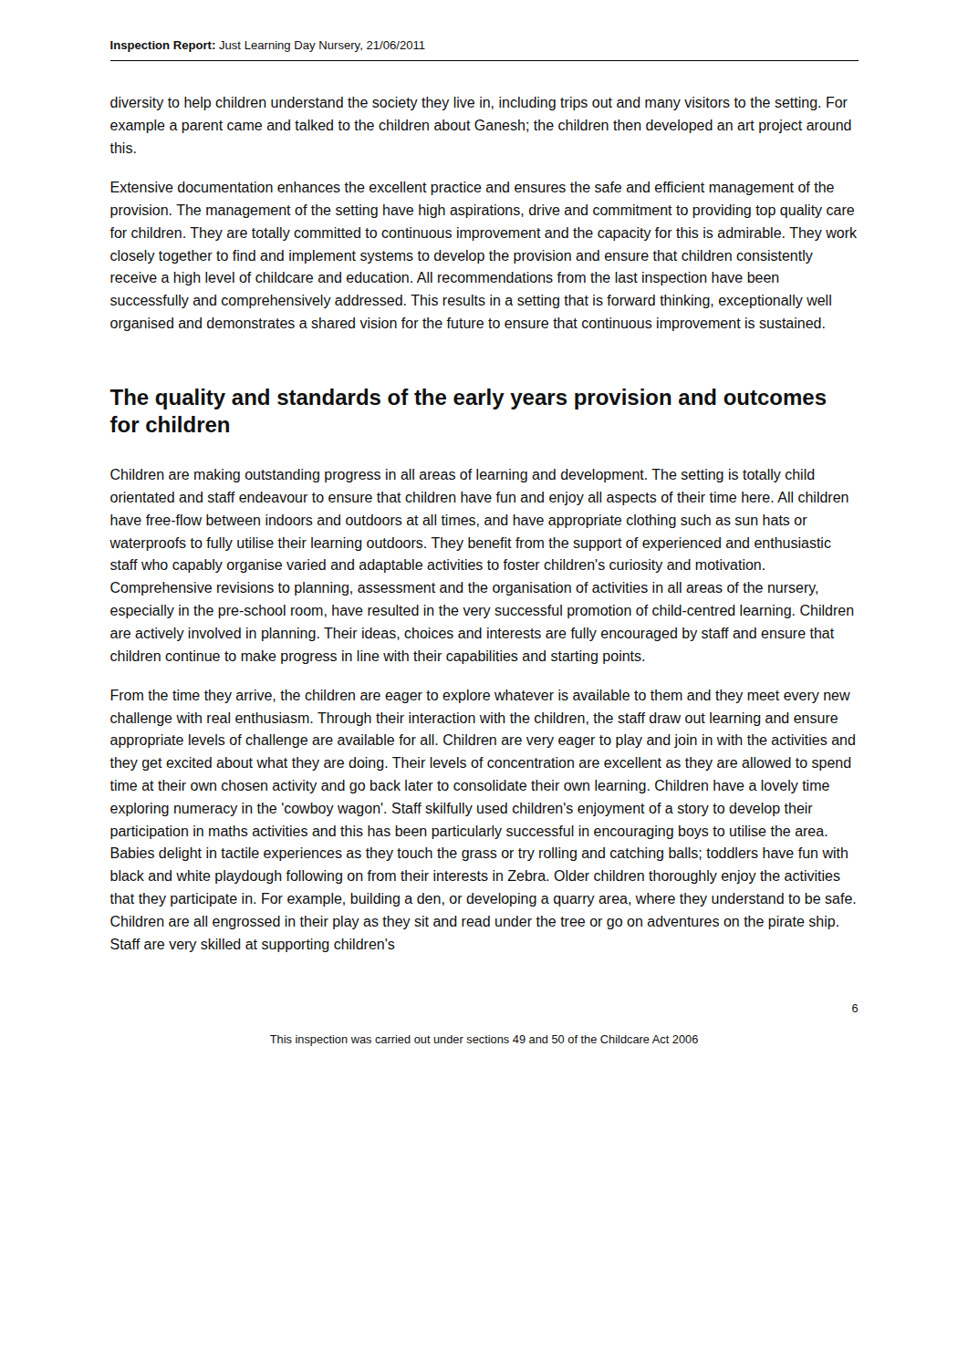Inspection Report: Just Learning Day Nursery, 21/06/2011
diversity to help children understand the society they live in, including trips out and many visitors to the setting. For example a parent came and talked to the children about Ganesh; the children then developed an art project around this.
Extensive documentation enhances the excellent practice and ensures the safe and efficient management of the provision. The management of the setting have high aspirations, drive and commitment to providing top quality care for children. They are totally committed to continuous improvement and the capacity for this is admirable. They work closely together to find and implement systems to develop the provision and ensure that children consistently receive a high level of childcare and education. All recommendations from the last inspection have been successfully and comprehensively addressed. This results in a setting that is forward thinking, exceptionally well organised and demonstrates a shared vision for the future to ensure that continuous improvement is sustained.
The quality and standards of the early years provision and outcomes for children
Children are making outstanding progress in all areas of learning and development. The setting is totally child orientated and staff endeavour to ensure that children have fun and enjoy all aspects of their time here. All children have free-flow between indoors and outdoors at all times, and have appropriate clothing such as sun hats or waterproofs to fully utilise their learning outdoors. They benefit from the support of experienced and enthusiastic staff who capably organise varied and adaptable activities to foster children's curiosity and motivation. Comprehensive revisions to planning, assessment and the organisation of activities in all areas of the nursery, especially in the pre-school room, have resulted in the very successful promotion of child-centred learning. Children are actively involved in planning. Their ideas, choices and interests are fully encouraged by staff and ensure that children continue to make progress in line with their capabilities and starting points.
From the time they arrive, the children are eager to explore whatever is available to them and they meet every new challenge with real enthusiasm. Through their interaction with the children, the staff draw out learning and ensure appropriate levels of challenge are available for all. Children are very eager to play and join in with the activities and they get excited about what they are doing. Their levels of concentration are excellent as they are allowed to spend time at their own chosen activity and go back later to consolidate their own learning. Children have a lovely time exploring numeracy in the 'cowboy wagon'. Staff skilfully used children's enjoyment of a story to develop their participation in maths activities and this has been particularly successful in encouraging boys to utilise the area. Babies delight in tactile experiences as they touch the grass or try rolling and catching balls; toddlers have fun with black and white playdough following on from their interests in Zebra. Older children thoroughly enjoy the activities that they participate in. For example, building a den, or developing a quarry area, where they understand to be safe. Children are all engrossed in their play as they sit and read under the tree or go on adventures on the pirate ship. Staff are very skilled at supporting children's
6 This inspection was carried out under sections 49 and 50 of the Childcare Act 2006